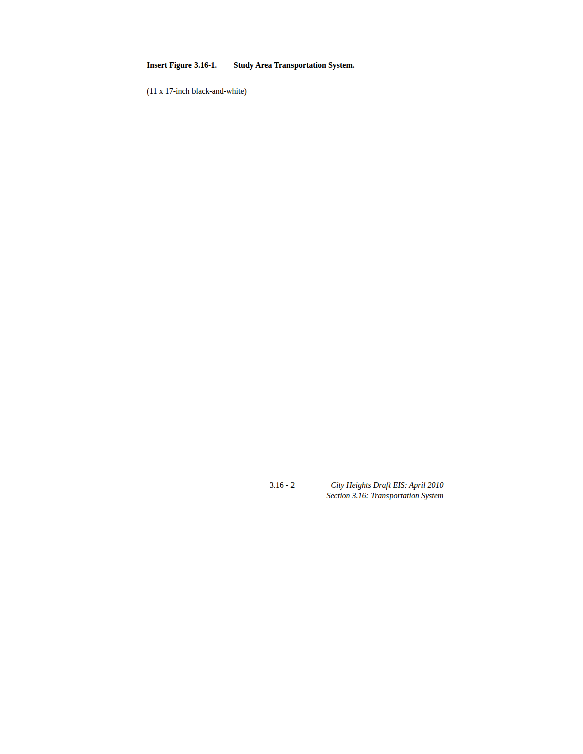Insert Figure 3.16-1. Study Area Transportation System.
(11 x 17-inch black-and-white)
3.16 - 2
City Heights Draft EIS: April 2010
Section 3.16: Transportation System